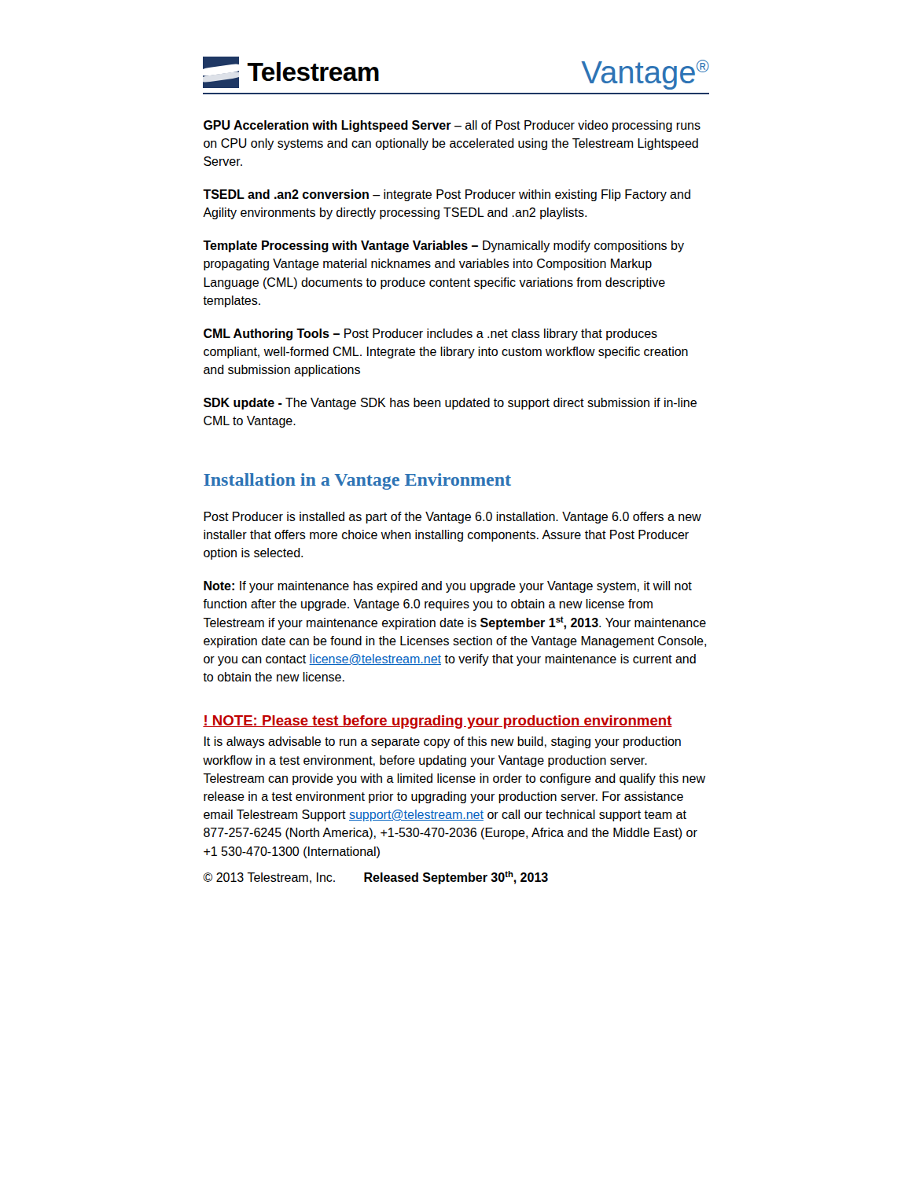Telestream
Vantage®
GPU Acceleration with Lightspeed Server – all of Post Producer video processing runs on CPU only systems and can optionally be accelerated using the Telestream Lightspeed Server.
TSEDL and .an2 conversion – integrate Post Producer within existing Flip Factory and Agility environments by directly processing TSEDL and .an2 playlists.
Template Processing with Vantage Variables – Dynamically modify compositions by propagating Vantage material nicknames and variables into Composition Markup Language (CML) documents to produce content specific variations from descriptive templates.
CML Authoring Tools – Post Producer includes a .net class library that produces compliant, well-formed CML. Integrate the library into custom workflow specific creation and submission applications
SDK update - The Vantage SDK has been updated to support direct submission if in-line CML to Vantage.
Installation in a Vantage Environment
Post Producer is installed as part of the Vantage 6.0 installation. Vantage 6.0 offers a new installer that offers more choice when installing components. Assure that Post Producer option is selected.
Note: If your maintenance has expired and you upgrade your Vantage system, it will not function after the upgrade. Vantage 6.0 requires you to obtain a new license from Telestream if your maintenance expiration date is September 1st, 2013. Your maintenance expiration date can be found in the Licenses section of the Vantage Management Console, or you can contact license@telestream.net to verify that your maintenance is current and to obtain the new license.
! NOTE: Please test before upgrading your production environment
It is always advisable to run a separate copy of this new build, staging your production workflow in a test environment, before updating your Vantage production server. Telestream can provide you with a limited license in order to configure and qualify this new release in a test environment prior to upgrading your production server. For assistance email Telestream Support support@telestream.net or call our technical support team at 877-257-6245 (North America), +1-530-470-2036 (Europe, Africa and the Middle East) or +1 530-470-1300 (International)
© 2013 Telestream, Inc. Released September 30th, 2013